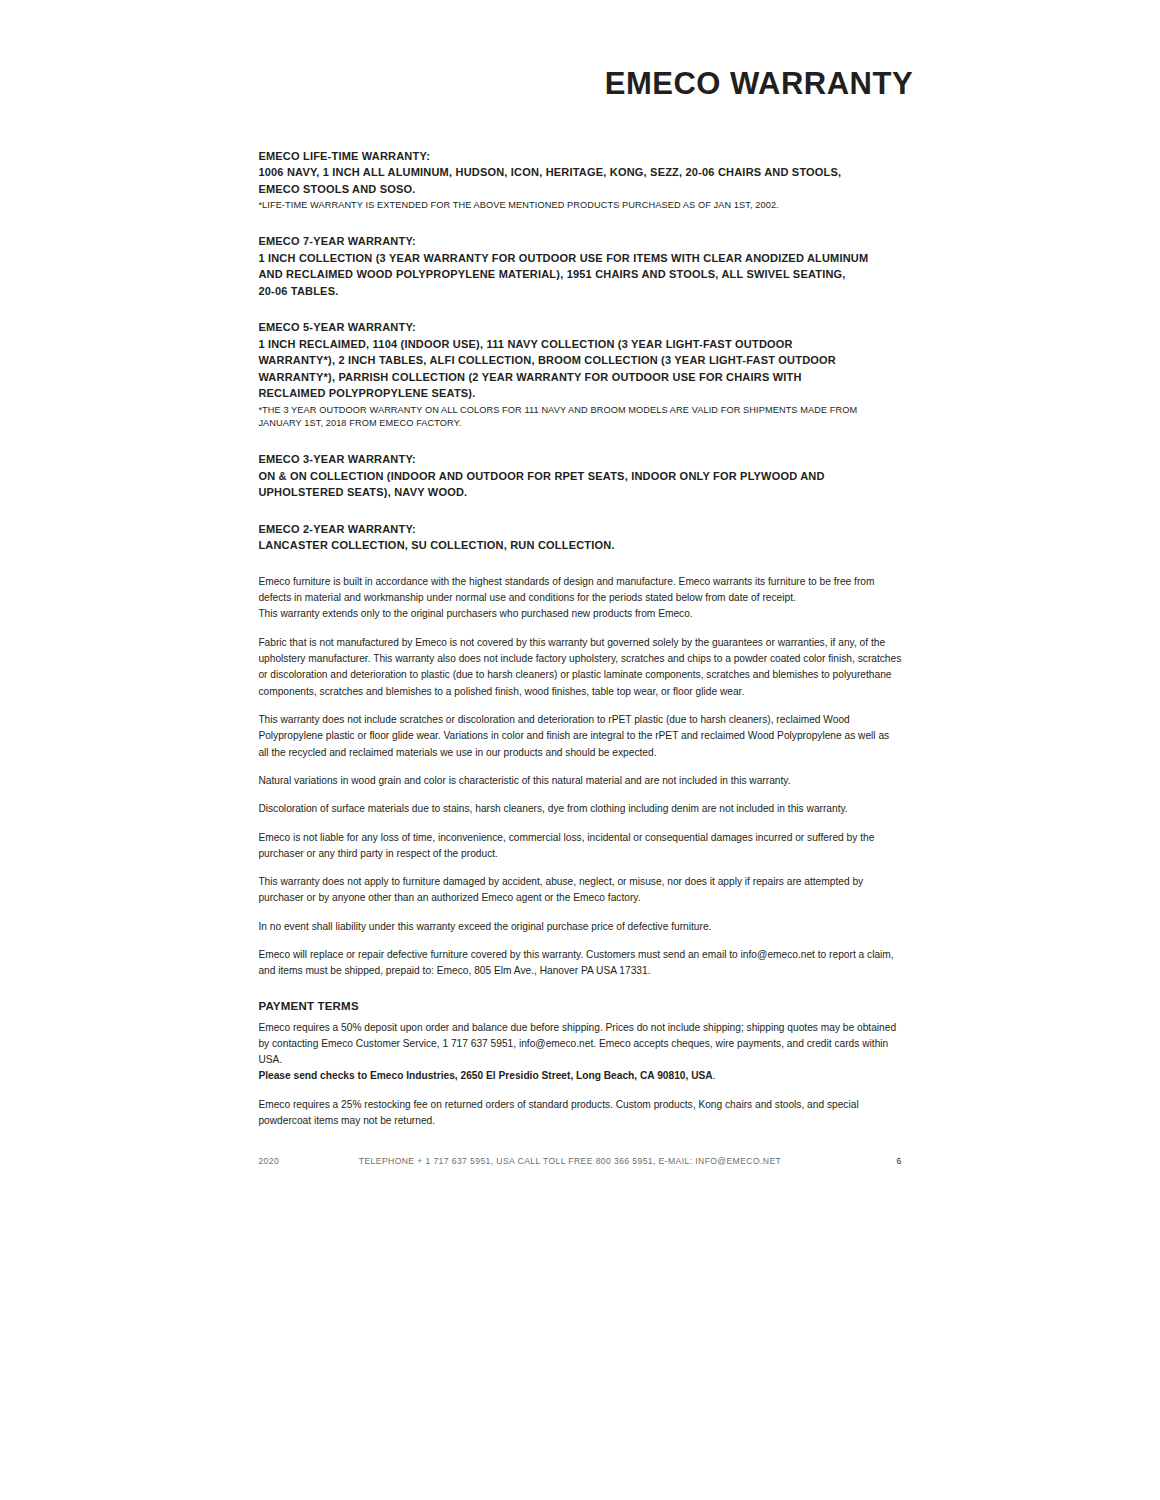Emeco Warranty
Emeco Life-Time Warranty:
1006 Navy, 1 Inch All Aluminum, Hudson, Icon, Heritage, Kong, Sezz, 20-06 Chairs and Stools,
Emeco Stools and Soso.
*Life-time warranty is extended for the above mentioned products purchased as of Jan 1st, 2002.
Emeco 7-Year Warranty:
1 Inch Collection (3 Year Warranty for Outdoor Use for Items with Clear Anodized Aluminum
and Reclaimed Wood Polypropylene Material), 1951 Chairs and Stools, All Swivel Seating,
20-06 Tables.
Emeco 5-Year Warranty:
1 Inch Reclaimed, 1104 (Indoor Use), 111 Navy Collection (3 Year Light-Fast Outdoor
Warranty*), 2 Inch Tables, Alfi Collection, Broom Collection (3 Year Light-Fast Outdoor
Warranty*), Parrish Collection (2 Year Warranty for Outdoor Use for Chairs with
Reclaimed Polypropylene Seats).
*The 3 year outdoor warranty on all colors for 111 Navy and Broom models are valid for shipments made from
January 1st, 2018 from Emeco factory.
Emeco 3-Year Warranty:
On & On Collection (Indoor and Outdoor for rPET Seats, Indoor Only for Plywood and
Upholstered Seats), Navy Wood.
Emeco 2-Year Warranty:
Lancaster Collection, SU Collection, Run Collection.
Emeco furniture is built in accordance with the highest standards of design and manufacture. Emeco warrants its furniture to be free from defects in material and workmanship under normal use and conditions for the periods stated below from date of receipt.
This warranty extends only to the original purchasers who purchased new products from Emeco.
Fabric that is not manufactured by Emeco is not covered by this warranty but governed solely by the guarantees or warranties, if any, of the upholstery manufacturer. This warranty also does not include factory upholstery, scratches and chips to a powder coated color finish, scratches or discoloration and deterioration to plastic (due to harsh cleaners) or plastic laminate components, scratches and blemishes to polyurethane components, scratches and blemishes to a polished finish, wood finishes, table top wear, or floor glide wear.
This warranty does not include scratches or discoloration and deterioration to rPET plastic (due to harsh cleaners), reclaimed Wood Polypropylene plastic or floor glide wear. Variations in color and finish are integral to the rPET and reclaimed Wood Polypropylene as well as all the recycled and reclaimed materials we use in our products and should be expected.
Natural variations in wood grain and color is characteristic of this natural material and are not included in this warranty.
Discoloration of surface materials due to stains, harsh cleaners, dye from clothing including denim are not included in this warranty.
Emeco is not liable for any loss of time, inconvenience, commercial loss, incidental or consequential damages incurred or suffered by the purchaser or any third party in respect of the product.
This warranty does not apply to furniture damaged by accident, abuse, neglect, or misuse, nor does it apply if repairs are attempted by purchaser or by anyone other than an authorized Emeco agent or the Emeco factory.
In no event shall liability under this warranty exceed the original purchase price of defective furniture.
Emeco will replace or repair defective furniture covered by this warranty. Customers must send an email to info@emeco.net to report a claim, and items must be shipped, prepaid to: Emeco, 805 Elm Ave., Hanover PA USA 17331.
Payment Terms
Emeco requires a 50% deposit upon order and balance due before shipping. Prices do not include shipping; shipping quotes may be obtained by contacting Emeco Customer Service, 1 717 637 5951, info@emeco.net. Emeco accepts cheques, wire payments, and credit cards within USA.
Please send checks to Emeco Industries, 2650 El Presidio Street, Long Beach, CA 90810, USA.
Emeco requires a 25% restocking fee on returned orders of standard products. Custom products, Kong chairs and stools, and special powdercoat items may not be returned.
2020
Telephone + 1 717 637 5951, USA call toll free 800 366 5951, E-mail: info@emeco.net
6